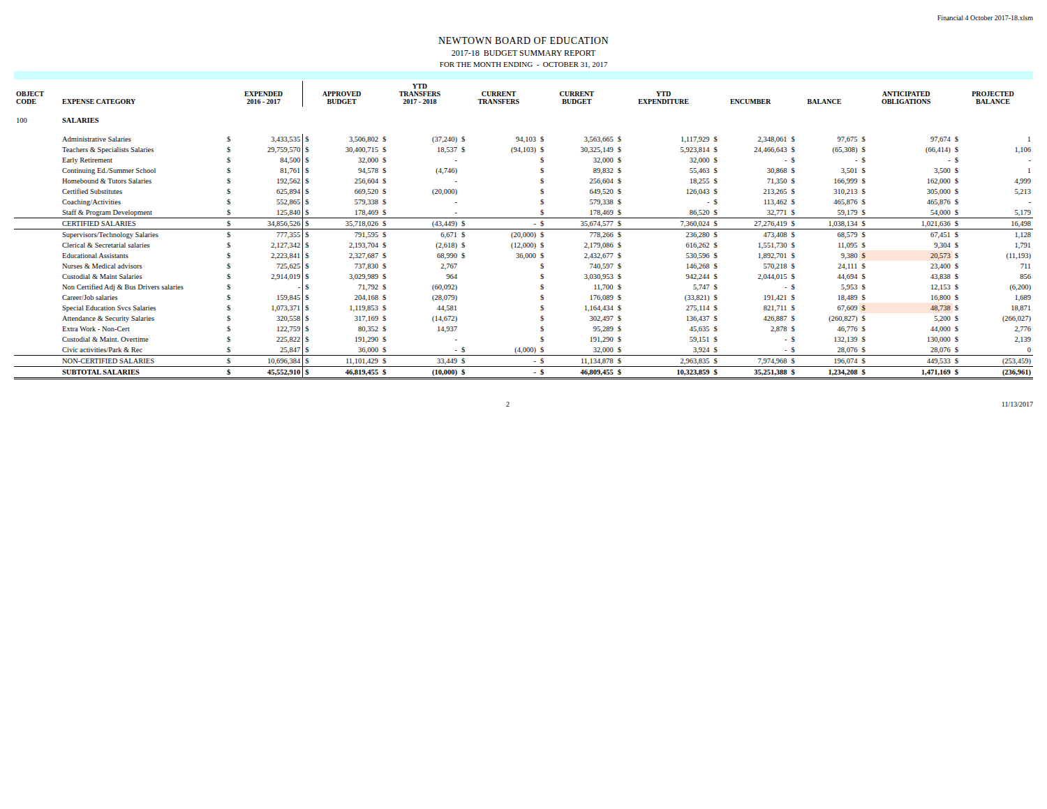Financial 4 October 2017-18.xlsm
NEWTOWN BOARD OF EDUCATION
2017-18 BUDGET SUMMARY REPORT
FOR THE MONTH ENDING - OCTOBER 31, 2017
| OBJECT CODE | EXPENSE CATEGORY | EXPENDED 2016 - 2017 | APPROVED BUDGET | YTD TRANSFERS 2017 - 2018 | CURRENT TRANSFERS | CURRENT BUDGET | YTD EXPENDITURE | ENCUMBER | BALANCE | ANTICIPATED OBLIGATIONS | PROJECTED BALANCE |
| --- | --- | --- | --- | --- | --- | --- | --- | --- | --- | --- | --- |
| 100 | SALARIES | |
| | Administrative Salaries | $ | 3,433,535 | $ | 3,506,802 | $ | (37,240) | $ | 94,103 | $ | 3,563,665 | $ | 1,117,929 | $ | 2,348,061 | $ | 97,675 | $ | 97,674 | $ | 1 |
| | Teachers & Specialists Salaries | $ | 29,759,570 | $ | 30,400,715 | $ | 18,537 | $ | (94,103) | $ | 30,325,149 | $ | 5,923,814 | $ | 24,466,643 | $ | (65,308) | $ | (66,414) | $ | 1,106 |
| | Early Retirement | $ | 84,500 | $ | 32,000 | $ | - | | | $ | 32,000 | $ | 32,000 | $ | - | $ | - | $ | - | $ | - |
| | Continuing Ed./Summer School | $ | 81,761 | $ | 94,578 | $ | (4,746) | | | $ | 89,832 | $ | 55,463 | $ | 30,868 | $ | 3,501 | $ | 3,500 | $ | 1 |
| | Homebound & Tutors Salaries | $ | 192,562 | $ | 256,604 | $ | - | | | $ | 256,604 | $ | 18,255 | $ | 71,350 | $ | 166,999 | $ | 162,000 | $ | 4,999 |
| | Certified Substitutes | $ | 625,894 | $ | 669,520 | $ | (20,000) | | | $ | 649,520 | $ | 126,043 | $ | 213,265 | $ | 310,213 | $ | 305,000 | $ | 5,213 |
| | Coaching/Activities | $ | 552,865 | $ | 579,338 | $ | - | | | $ | 579,338 | $ | - | $ | 113,462 | $ | 465,876 | $ | 465,876 | $ | - |
| | Staff & Program Development | $ | 125,840 | $ | 178,469 | $ | - | | | $ | 178,469 | $ | 86,520 | $ | 32,771 | $ | 59,179 | $ | 54,000 | $ | 5,179 |
| | CERTIFIED SALARIES | $ | 34,856,526 | $ | 35,718,026 | $ | (43,449) | $ | - | $ | 35,674,577 | $ | 7,360,024 | $ | 27,276,419 | $ | 1,038,134 | $ | 1,021,636 | $ | 16,498 |
| | Supervisors/Technology Salaries | $ | 777,355 | $ | 791,595 | $ | 6,671 | $ | (20,000) | $ | 778,266 | $ | 236,280 | $ | 473,408 | $ | 68,579 | $ | 67,451 | $ | 1,128 |
| | Clerical & Secretarial salaries | $ | 2,127,342 | $ | 2,193,704 | $ | (2,618) | $ | (12,000) | $ | 2,179,086 | $ | 616,262 | $ | 1,551,730 | $ | 11,095 | $ | 9,304 | $ | 1,791 |
| | Educational Assistants | $ | 2,223,841 | $ | 2,327,687 | $ | 68,990 | $ | 36,000 | $ | 2,432,677 | $ | 530,596 | $ | 1,892,701 | $ | 9,380 | $ | 20,573 | $ | (11,193) |
| | Nurses & Medical advisors | $ | 725,625 | $ | 737,830 | $ | 2,767 | | | $ | 740,597 | $ | 146,268 | $ | 570,218 | $ | 24,111 | $ | 23,400 | $ | 711 |
| | Custodial & Maint Salaries | $ | 2,914,019 | $ | 3,029,989 | $ | 964 | | | $ | 3,030,953 | $ | 942,244 | $ | 2,044,015 | $ | 44,694 | $ | 43,838 | $ | 856 |
| | Non Certified Adj & Bus Drivers salaries | $ | - | $ | 71,792 | $ | (60,092) | | | $ | 11,700 | $ | 5,747 | $ | - | $ | 5,953 | $ | 12,153 | $ | (6,200) |
| | Career/Job salaries | $ | 159,845 | $ | 204,168 | $ | (28,079) | | | $ | 176,089 | $ | (33,821) | $ | 191,421 | $ | 18,489 | $ | 16,800 | $ | 1,689 |
| | Special Education Svcs Salaries | $ | 1,073,371 | $ | 1,119,853 | $ | 44,581 | | | $ | 1,164,434 | $ | 275,114 | $ | 821,711 | $ | 67,609 | $ | 48,738 | $ | 18,871 |
| | Attendance & Security Salaries | $ | 320,558 | $ | 317,169 | $ | (14,672) | | | $ | 302,497 | $ | 136,437 | $ | 426,887 | $ | (260,827) | $ | 5,200 | $ | (266,027) |
| | Extra Work - Non-Cert | $ | 122,759 | $ | 80,352 | $ | 14,937 | | | $ | 95,289 | $ | 45,635 | $ | 2,878 | $ | 46,776 | $ | 44,000 | $ | 2,776 |
| | Custodial & Maint. Overtime | $ | 225,822 | $ | 191,290 | $ | - | | | $ | 191,290 | $ | 59,151 | $ | - | $ | 132,139 | $ | 130,000 | $ | 2,139 |
| | Civic activities/Park & Rec | $ | 25,847 | $ | 36,000 | $ | - | $ | (4,000) | $ | 32,000 | $ | 3,924 | $ | - | $ | 28,076 | $ | 28,076 | $ | 0 |
| | NON-CERTIFIED SALARIES | $ | 10,696,384 | $ | 11,101,429 | $ | 33,449 | $ | - | $ | 11,134,878 | $ | 2,963,835 | $ | 7,974,968 | $ | 196,074 | $ | 449,533 | $ | (253,459) |
| | SUBTOTAL SALARIES | $ | 45,552,910 | $ | 46,819,455 | $ | (10,000) | $ | - | $ | 46,809,455 | $ | 10,323,859 | $ | 35,251,388 | $ | 1,234,208 | $ | 1,471,169 | $ | (236,961) |
2 11/13/2017